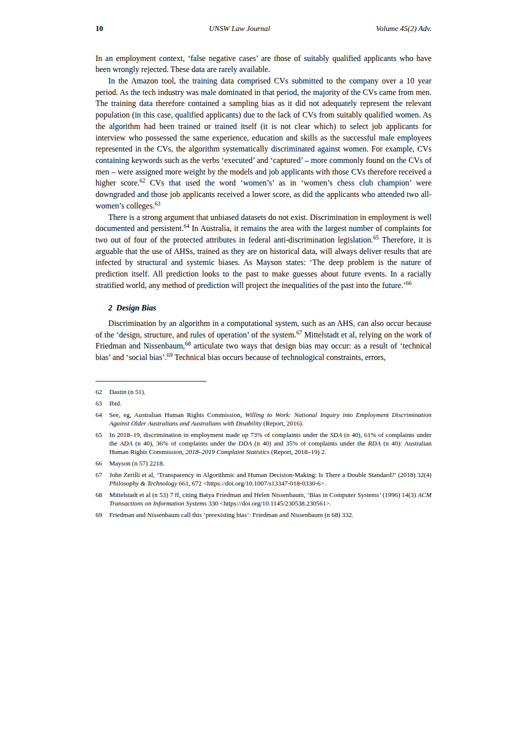10 UNSW Law Journal Volume 45(2) Adv.
In an employment context, ‘false negative cases’ are those of suitably qualified applicants who have been wrongly rejected. These data are rarely available.
In the Amazon tool, the training data comprised CVs submitted to the company over a 10 year period. As the tech industry was male dominated in that period, the majority of the CVs came from men. The training data therefore contained a sampling bias as it did not adequately represent the relevant population (in this case, qualified applicants) due to the lack of CVs from suitably qualified women. As the algorithm had been trained or trained itself (it is not clear which) to select job applicants for interview who possessed the same experience, education and skills as the successful male employees represented in the CVs, the algorithm systematically discriminated against women. For example, CVs containing keywords such as the verbs ‘executed’ and ‘captured’ – more commonly found on the CVs of men – were assigned more weight by the models and job applicants with those CVs therefore received a higher score.62 CVs that used the word ‘women’s’ as in ‘women’s chess club champion’ were downgraded and those job applicants received a lower score, as did the applicants who attended two all-women’s colleges.63
There is a strong argument that unbiased datasets do not exist. Discrimination in employment is well documented and persistent.64 In Australia, it remains the area with the largest number of complaints for two out of four of the protected attributes in federal anti-discrimination legislation.65 Therefore, it is arguable that the use of AHSs, trained as they are on historical data, will always deliver results that are infected by structural and systemic biases. As Mayson states: ‘The deep problem is the nature of prediction itself. All prediction looks to the past to make guesses about future events. In a racially stratified world, any method of prediction will project the inequalities of the past into the future.’66
2 Design Bias
Discrimination by an algorithm in a computational system, such as an AHS, can also occur because of the ‘design, structure, and rules of operation’ of the system.67 Mittelstadt et al, relying on the work of Friedman and Nissenbaum,68 articulate two ways that design bias may occur: as a result of ‘technical bias’ and ‘social bias’.69 Technical bias occurs because of technological constraints, errors,
62 Dastin (n 51).
63 Ibid.
64 See, eg, Australian Human Rights Commission, Willing to Work: National Inquiry into Employment Discrimination Against Older Australians and Australians with Disability (Report, 2016).
65 In 2018–19, discrimination in employment made up 73% of complaints under the SDA (n 40), 61% of complaints under the ADA (n 40), 36% of complaints under the DDA (n 40) and 35% of complaints under the RDA (n 40): Australian Human Rights Commission, 2018–2019 Complaint Statistics (Report, 2018–19) 2.
66 Mayson (n 57) 2218.
67 John Zerilli et al, ‘Transparency in Algorithmic and Human Decision-Making: Is There a Double Standard?’ (2018) 32(4) Philosophy & Technology 661, 672 <https://doi.org/10.1007/s13347-018-0330-6>.
68 Mittelstadt et al (n 53) 7 ff, citing Batya Friedman and Helen Nissenbaum, ‘Bias in Computer Systems’ (1996) 14(3) ACM Transactions on Information Systems 330 <https://doi.org/10.1145/230538.230561>.
69 Friedman and Nissenbaum call this ‘preexisting bias’: Friedman and Nissenbaum (n 68) 332.